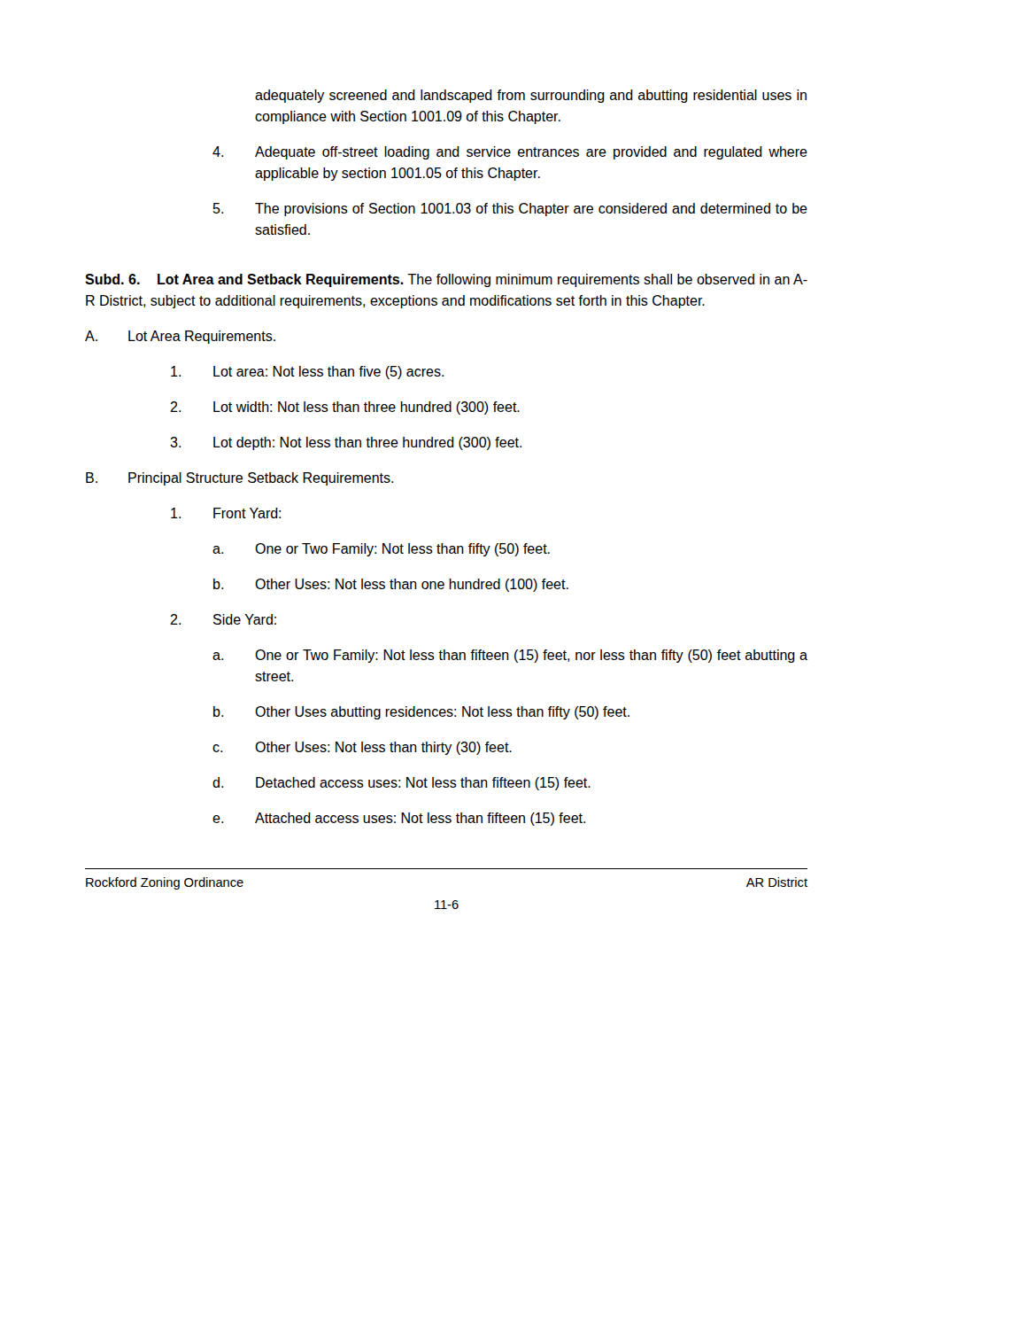adequately screened and landscaped from surrounding and abutting residential uses in compliance with Section 1001.09 of this Chapter.
4. Adequate off-street loading and service entrances are provided and regulated where applicable by section 1001.05 of this Chapter.
5. The provisions of Section 1001.03 of this Chapter are considered and determined to be satisfied.
Subd. 6. Lot Area and Setback Requirements. The following minimum requirements shall be observed in an A-R District, subject to additional requirements, exceptions and modifications set forth in this Chapter.
A. Lot Area Requirements.
1. Lot area: Not less than five (5) acres.
2. Lot width: Not less than three hundred (300) feet.
3. Lot depth: Not less than three hundred (300) feet.
B. Principal Structure Setback Requirements.
1. Front Yard:
a. One or Two Family: Not less than fifty (50) feet.
b. Other Uses: Not less than one hundred (100) feet.
2. Side Yard:
a. One or Two Family: Not less than fifteen (15) feet, nor less than fifty (50) feet abutting a street.
b. Other Uses abutting residences: Not less than fifty (50) feet.
c. Other Uses: Not less than thirty (30) feet.
d. Detached access uses: Not less than fifteen (15) feet.
e. Attached access uses: Not less than fifteen (15) feet.
Rockford Zoning Ordinance AR District
11-6